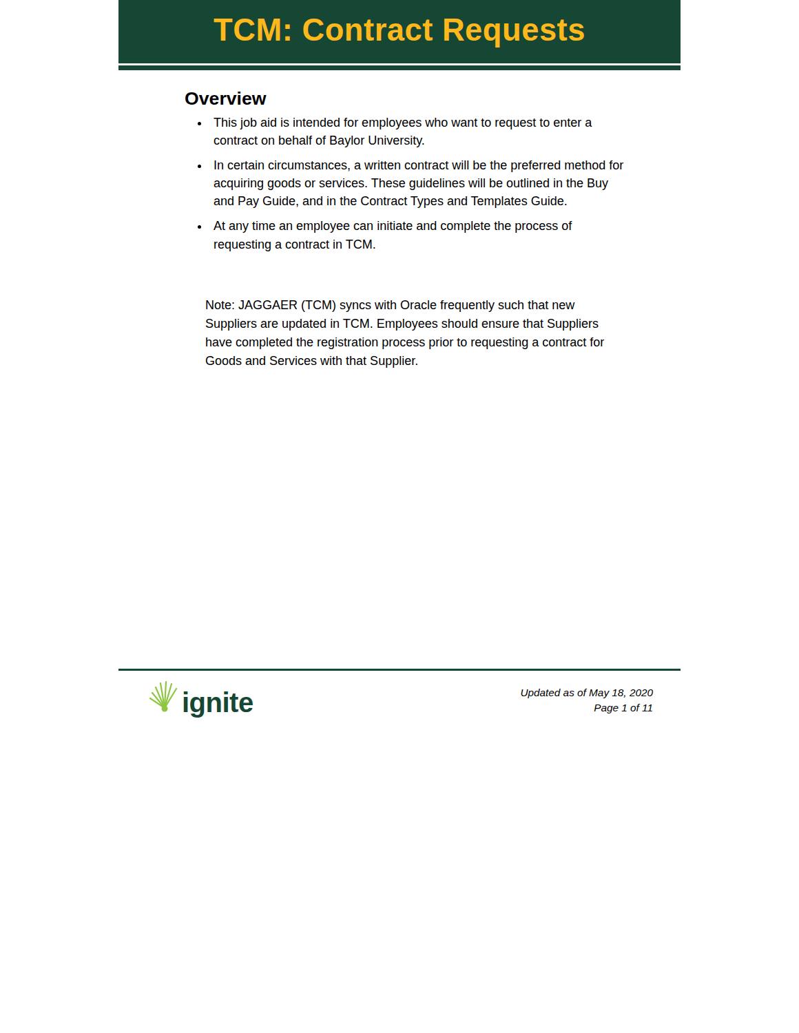TCM: Contract Requests
Overview
This job aid is intended for employees who want to request to enter a contract on behalf of Baylor University.
In certain circumstances, a written contract will be the preferred method for acquiring goods or services. These guidelines will be outlined in the Buy and Pay Guide, and in the Contract Types and Templates Guide.
At any time an employee can initiate and complete the process of requesting a contract in TCM.
Note: JAGGAER (TCM) syncs with Oracle frequently such that new Suppliers are updated in TCM. Employees should ensure that Suppliers have completed the registration process prior to requesting a contract for Goods and Services with that Supplier.
ignite
Updated as of May 18, 2020
Page 1 of 11